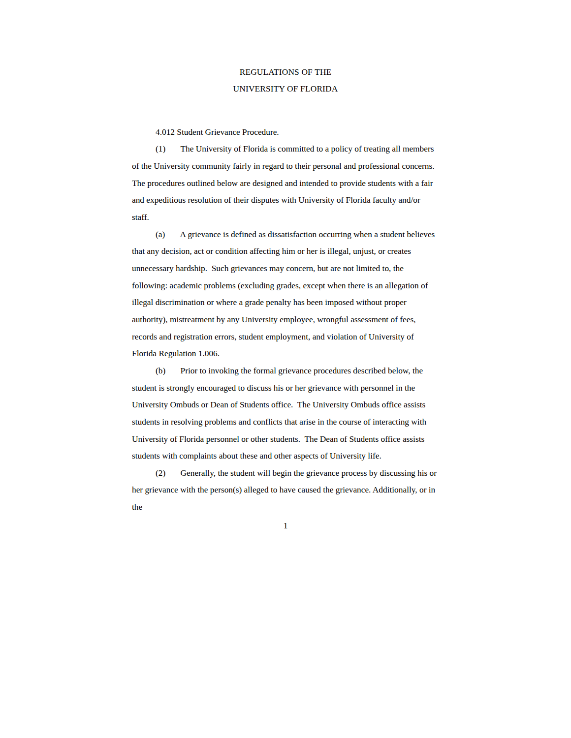REGULATIONS OF THE
UNIVERSITY OF FLORIDA
4.012 Student Grievance Procedure.
(1) The University of Florida is committed to a policy of treating all members of the University community fairly in regard to their personal and professional concerns. The procedures outlined below are designed and intended to provide students with a fair and expeditious resolution of their disputes with University of Florida faculty and/or staff.
(a) A grievance is defined as dissatisfaction occurring when a student believes that any decision, act or condition affecting him or her is illegal, unjust, or creates unnecessary hardship. Such grievances may concern, but are not limited to, the following: academic problems (excluding grades, except when there is an allegation of illegal discrimination or where a grade penalty has been imposed without proper authority), mistreatment by any University employee, wrongful assessment of fees, records and registration errors, student employment, and violation of University of Florida Regulation 1.006.
(b) Prior to invoking the formal grievance procedures described below, the student is strongly encouraged to discuss his or her grievance with personnel in the University Ombuds or Dean of Students office. The University Ombuds office assists students in resolving problems and conflicts that arise in the course of interacting with University of Florida personnel or other students. The Dean of Students office assists students with complaints about these and other aspects of University life.
(2) Generally, the student will begin the grievance process by discussing his or her grievance with the person(s) alleged to have caused the grievance. Additionally, or in the
1